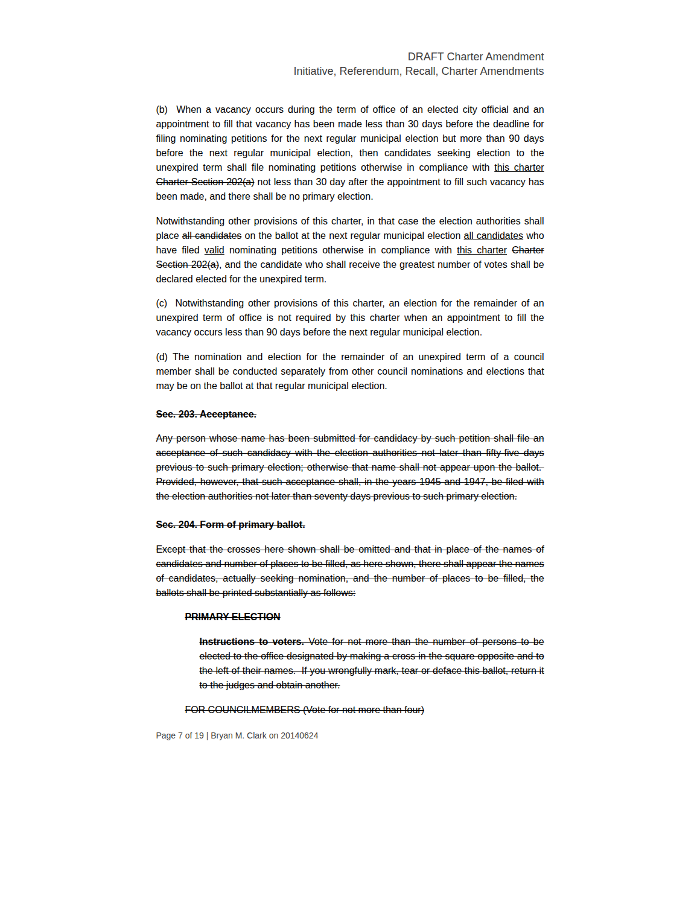DRAFT Charter Amendment Initiative, Referendum, Recall, Charter Amendments
(b) When a vacancy occurs during the term of office of an elected city official and an appointment to fill that vacancy has been made less than 30 days before the deadline for filing nominating petitions for the next regular municipal election but more than 90 days before the next regular municipal election, then candidates seeking election to the unexpired term shall file nominating petitions otherwise in compliance with this charter Charter Section 202(a) not less than 30 day after the appointment to fill such vacancy has been made, and there shall be no primary election.
Notwithstanding other provisions of this charter, in that case the election authorities shall place all candidates on the ballot at the next regular municipal election all candidates who have filed valid nominating petitions otherwise in compliance with this charter Charter Section 202(a), and the candidate who shall receive the greatest number of votes shall be declared elected for the unexpired term.
(c) Notwithstanding other provisions of this charter, an election for the remainder of an unexpired term of office is not required by this charter when an appointment to fill the vacancy occurs less than 90 days before the next regular municipal election.
(d) The nomination and election for the remainder of an unexpired term of a council member shall be conducted separately from other council nominations and elections that may be on the ballot at that regular municipal election.
Sec. 203. Acceptance.
Any person whose name has been submitted for candidacy by such petition shall file an acceptance of such candidacy with the election authorities not later than fifty-five days previous to such primary election; otherwise that name shall not appear upon the ballot. Provided, however, that such acceptance shall, in the years 1945 and 1947, be filed with the election authorities not later than seventy days previous to such primary election.
Sec. 204. Form of primary ballot.
Except that the crosses here shown shall be omitted and that in place of the names of candidates and number of places to be filled, as here shown, there shall appear the names of candidates, actually seeking nomination, and the number of places to be filled, the ballots shall be printed substantially as follows:
PRIMARY ELECTION
Instructions to voters. Vote for not more than the number of persons to be elected to the office designated by making a cross in the square opposite and to the left of their names. If you wrongfully mark, tear or deface this ballot, return it to the judges and obtain another.
FOR COUNCILMEMBERS (Vote for not more than four)
Page 7 of 19 | Bryan M. Clark on 20140624